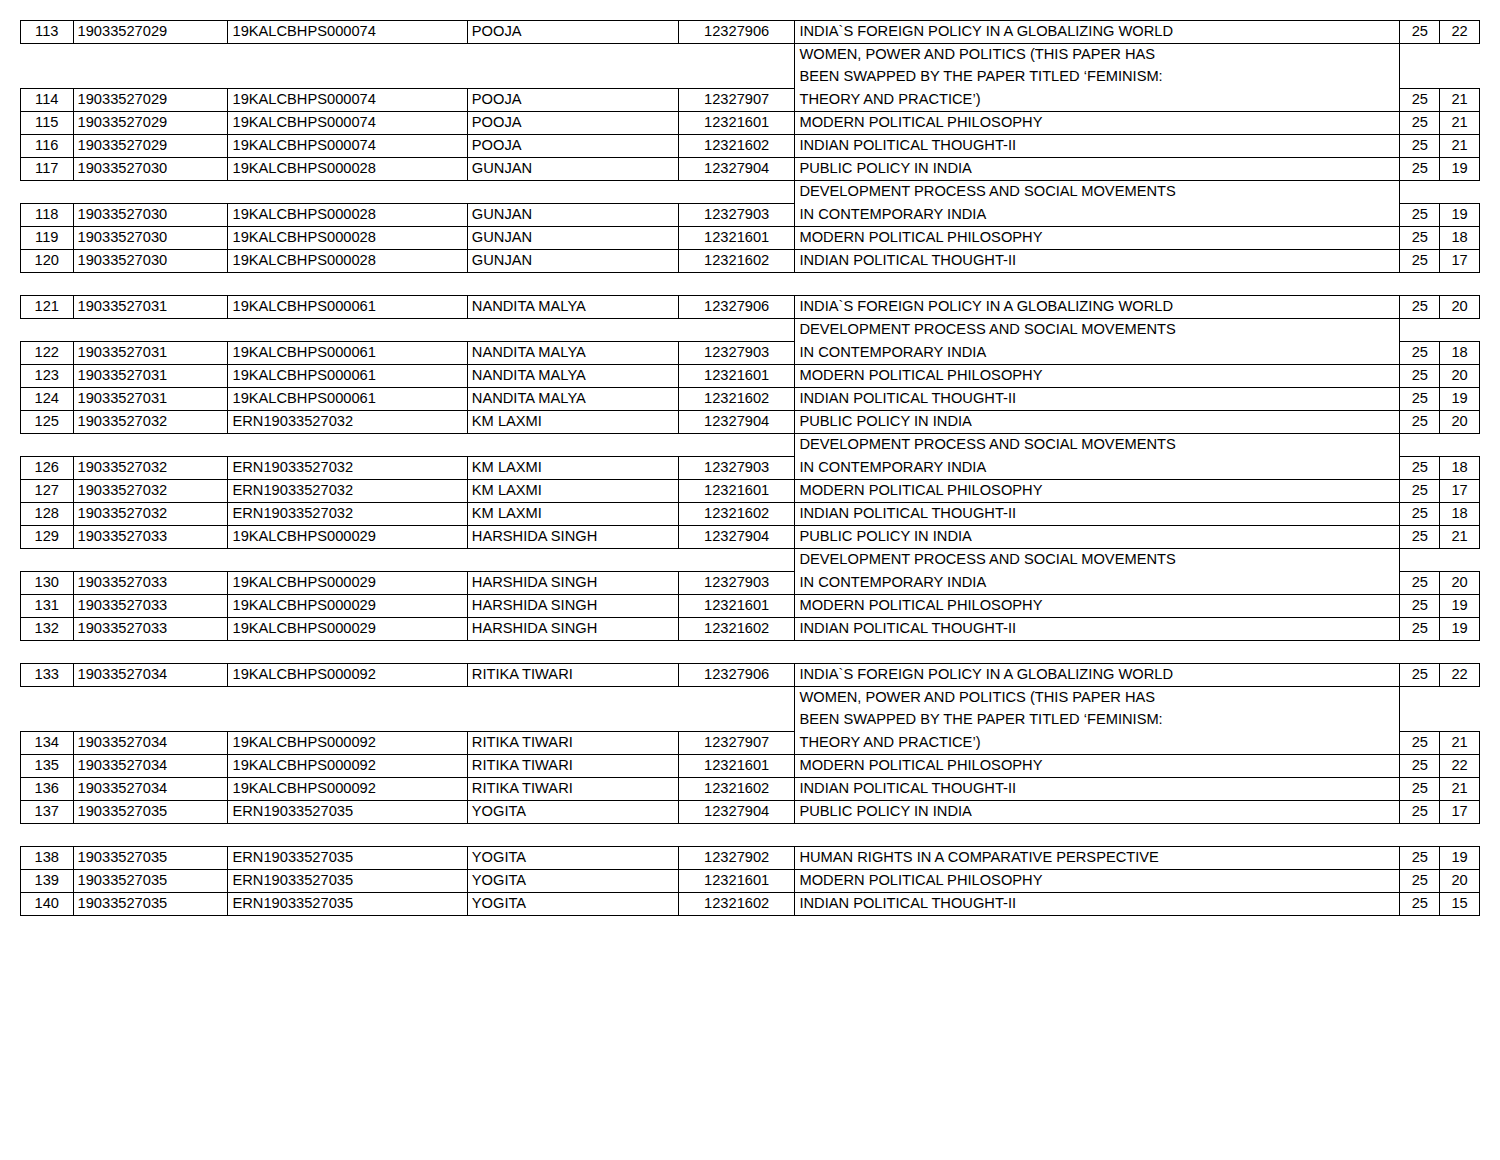| 113 | 19033527029 | 19KALCBHPS000074 | POOJA | 12327906 | INDIA`S FOREIGN POLICY IN A GLOBALIZING WORLD | 25 | 22 |
| | | | | | WOMEN, POWER AND POLITICS (THIS PAPER HAS | | |
| | | | | | BEEN SWAPPED BY THE PAPER TITLED ‘FEMINISM: | | |
| 114 | 19033527029 | 19KALCBHPS000074 | POOJA | 12327907 | THEORY AND PRACTICE’) | 25 | 21 |
| 115 | 19033527029 | 19KALCBHPS000074 | POOJA | 12321601 | MODERN POLITICAL PHILOSOPHY | 25 | 21 |
| 116 | 19033527029 | 19KALCBHPS000074 | POOJA | 12321602 | INDIAN POLITICAL THOUGHT-II | 25 | 21 |
| 117 | 19033527030 | 19KALCBHPS000028 | GUNJAN | 12327904 | PUBLIC POLICY IN INDIA | 25 | 19 |
| | | | | | DEVELOPMENT PROCESS AND SOCIAL MOVEMENTS | | |
| 118 | 19033527030 | 19KALCBHPS000028 | GUNJAN | 12327903 | IN CONTEMPORARY INDIA | 25 | 19 |
| 119 | 19033527030 | 19KALCBHPS000028 | GUNJAN | 12321601 | MODERN POLITICAL PHILOSOPHY | 25 | 18 |
| 120 | 19033527030 | 19KALCBHPS000028 | GUNJAN | 12321602 | INDIAN POLITICAL THOUGHT-II | 25 | 17 |
| 121 | 19033527031 | 19KALCBHPS000061 | NANDITA MALYA | 12327906 | INDIA`S FOREIGN POLICY IN A GLOBALIZING WORLD | 25 | 20 |
| | | | | | DEVELOPMENT PROCESS AND SOCIAL MOVEMENTS | | |
| 122 | 19033527031 | 19KALCBHPS000061 | NANDITA MALYA | 12327903 | IN CONTEMPORARY INDIA | 25 | 18 |
| 123 | 19033527031 | 19KALCBHPS000061 | NANDITA MALYA | 12321601 | MODERN POLITICAL PHILOSOPHY | 25 | 20 |
| 124 | 19033527031 | 19KALCBHPS000061 | NANDITA MALYA | 12321602 | INDIAN POLITICAL THOUGHT-II | 25 | 19 |
| 125 | 19033527032 | ERN19033527032 | KM LAXMI | 12327904 | PUBLIC POLICY IN INDIA | 25 | 20 |
| | | | | | DEVELOPMENT PROCESS AND SOCIAL MOVEMENTS | | |
| 126 | 19033527032 | ERN19033527032 | KM LAXMI | 12327903 | IN CONTEMPORARY INDIA | 25 | 18 |
| 127 | 19033527032 | ERN19033527032 | KM LAXMI | 12321601 | MODERN POLITICAL PHILOSOPHY | 25 | 17 |
| 128 | 19033527032 | ERN19033527032 | KM LAXMI | 12321602 | INDIAN POLITICAL THOUGHT-II | 25 | 18 |
| 129 | 19033527033 | 19KALCBHPS000029 | HARSHIDA SINGH | 12327904 | PUBLIC POLICY IN INDIA | 25 | 21 |
| | | | | | DEVELOPMENT PROCESS AND SOCIAL MOVEMENTS | | |
| 130 | 19033527033 | 19KALCBHPS000029 | HARSHIDA SINGH | 12327903 | IN CONTEMPORARY INDIA | 25 | 20 |
| 131 | 19033527033 | 19KALCBHPS000029 | HARSHIDA SINGH | 12321601 | MODERN POLITICAL PHILOSOPHY | 25 | 19 |
| 132 | 19033527033 | 19KALCBHPS000029 | HARSHIDA SINGH | 12321602 | INDIAN POLITICAL THOUGHT-II | 25 | 19 |
| 133 | 19033527034 | 19KALCBHPS000092 | RITIKA TIWARI | 12327906 | INDIA`S FOREIGN POLICY IN A GLOBALIZING WORLD | 25 | 22 |
| | | | | | WOMEN, POWER AND POLITICS (THIS PAPER HAS | | |
| | | | | | BEEN SWAPPED BY THE PAPER TITLED ‘FEMINISM: | | |
| 134 | 19033527034 | 19KALCBHPS000092 | RITIKA TIWARI | 12327907 | THEORY AND PRACTICE’) | 25 | 21 |
| 135 | 19033527034 | 19KALCBHPS000092 | RITIKA TIWARI | 12321601 | MODERN POLITICAL PHILOSOPHY | 25 | 22 |
| 136 | 19033527034 | 19KALCBHPS000092 | RITIKA TIWARI | 12321602 | INDIAN POLITICAL THOUGHT-II | 25 | 21 |
| 137 | 19033527035 | ERN19033527035 | YOGITA | 12327904 | PUBLIC POLICY IN INDIA | 25 | 17 |
| 138 | 19033527035 | ERN19033527035 | YOGITA | 12327902 | HUMAN RIGHTS IN A COMPARATIVE PERSPECTIVE | 25 | 19 |
| 139 | 19033527035 | ERN19033527035 | YOGITA | 12321601 | MODERN POLITICAL PHILOSOPHY | 25 | 20 |
| 140 | 19033527035 | ERN19033527035 | YOGITA | 12321602 | INDIAN POLITICAL THOUGHT-II | 25 | 15 |